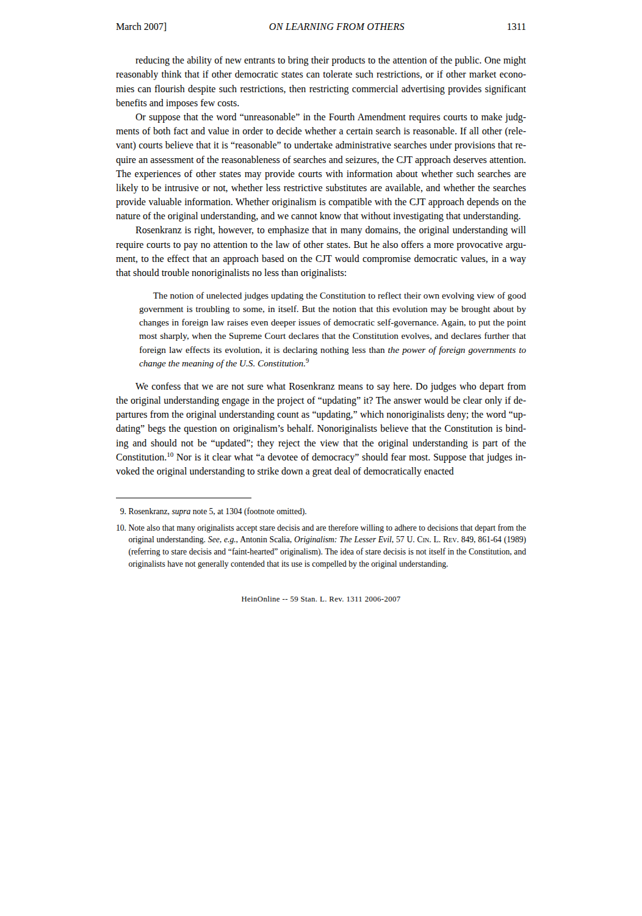March 2007] On Learning from Others 1311
reducing the ability of new entrants to bring their products to the attention of the public. One might reasonably think that if other democratic states can tolerate such restrictions, or if other market economies can flourish despite such restrictions, then restricting commercial advertising provides significant benefits and imposes few costs.
Or suppose that the word “unreasonable” in the Fourth Amendment requires courts to make judgments of both fact and value in order to decide whether a certain search is reasonable. If all other (relevant) courts believe that it is “reasonable” to undertake administrative searches under provisions that require an assessment of the reasonableness of searches and seizures, the CJT approach deserves attention. The experiences of other states may provide courts with information about whether such searches are likely to be intrusive or not, whether less restrictive substitutes are available, and whether the searches provide valuable information. Whether originalism is compatible with the CJT approach depends on the nature of the original understanding, and we cannot know that without investigating that understanding.
Rosenkranz is right, however, to emphasize that in many domains, the original understanding will require courts to pay no attention to the law of other states. But he also offers a more provocative argument, to the effect that an approach based on the CJT would compromise democratic values, in a way that should trouble nonoriginalists no less than originalists:
The notion of unelected judges updating the Constitution to reflect their own evolving view of good government is troubling to some, in itself. But the notion that this evolution may be brought about by changes in foreign law raises even deeper issues of democratic self-governance. Again, to put the point most sharply, when the Supreme Court declares that the Constitution evolves, and declares further that foreign law effects its evolution, it is declaring nothing less than the power of foreign governments to change the meaning of the U.S. Constitution.9
We confess that we are not sure what Rosenkranz means to say here. Do judges who depart from the original understanding engage in the project of “updating” it? The answer would be clear only if departures from the original understanding count as “updating,” which nonoriginalists deny; the word “updating” begs the question on originalism’s behalf. Nonoriginalists believe that the Constitution is binding and should not be “updated”; they reject the view that the original understanding is part of the Constitution.10 Nor is it clear what “a devotee of democracy” should fear most. Suppose that judges invoked the original understanding to strike down a great deal of democratically enacted
Rosenkranz, supra note 5, at 1304 (footnote omitted).
Note also that many originalists accept stare decisis and are therefore willing to adhere to decisions that depart from the original understanding. See, e.g., Antonin Scalia, Originalism: The Lesser Evil, 57 U. Cin. L. Rev. 849, 861-64 (1989) (referring to stare decisis and “faint-hearted” originalism). The idea of stare decisis is not itself in the Constitution, and originalists have not generally contended that its use is compelled by the original understanding.
HeinOnline -- 59 Stan. L. Rev. 1311 2006-2007